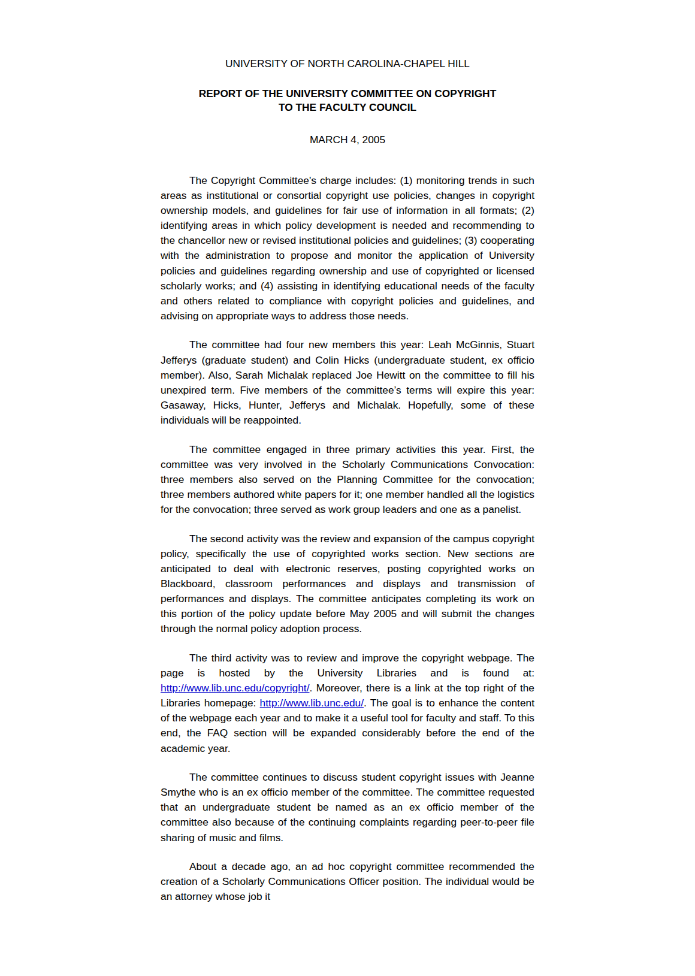UNIVERSITY OF NORTH CAROLINA-CHAPEL HILL
REPORT OF THE UNIVERSITY COMMITTEE ON COPYRIGHT
TO THE FACULTY COUNCIL
MARCH 4, 2005
The Copyright Committee's charge includes: (1) monitoring trends in such areas as institutional or consortial copyright use policies, changes in copyright ownership models, and guidelines for fair use of information in all formats; (2) identifying areas in which policy development is needed and recommending to the chancellor new or revised institutional policies and guidelines; (3) cooperating with the administration to propose and monitor the application of University policies and guidelines regarding ownership and use of copyrighted or licensed scholarly works; and (4) assisting in identifying educational needs of the faculty and others related to compliance with copyright policies and guidelines, and advising on appropriate ways to address those needs.
The committee had four new members this year: Leah McGinnis, Stuart Jefferys (graduate student) and Colin Hicks (undergraduate student, ex officio member). Also, Sarah Michalak replaced Joe Hewitt on the committee to fill his unexpired term. Five members of the committee’s terms will expire this year: Gasaway, Hicks, Hunter, Jefferys and Michalak. Hopefully, some of these individuals will be reappointed.
The committee engaged in three primary activities this year. First, the committee was very involved in the Scholarly Communications Convocation: three members also served on the Planning Committee for the convocation; three members authored white papers for it; one member handled all the logistics for the convocation; three served as work group leaders and one as a panelist.
The second activity was the review and expansion of the campus copyright policy, specifically the use of copyrighted works section. New sections are anticipated to deal with electronic reserves, posting copyrighted works on Blackboard, classroom performances and displays and transmission of performances and displays. The committee anticipates completing its work on this portion of the policy update before May 2005 and will submit the changes through the normal policy adoption process.
The third activity was to review and improve the copyright webpage. The page is hosted by the University Libraries and is found at: http://www.lib.unc.edu/copyright/. Moreover, there is a link at the top right of the Libraries homepage: http://www.lib.unc.edu/. The goal is to enhance the content of the webpage each year and to make it a useful tool for faculty and staff. To this end, the FAQ section will be expanded considerably before the end of the academic year.
The committee continues to discuss student copyright issues with Jeanne Smythe who is an ex officio member of the committee. The committee requested that an undergraduate student be named as an ex officio member of the committee also because of the continuing complaints regarding peer-to-peer file sharing of music and films.
About a decade ago, an ad hoc copyright committee recommended the creation of a Scholarly Communications Officer position. The individual would be an attorney whose job it